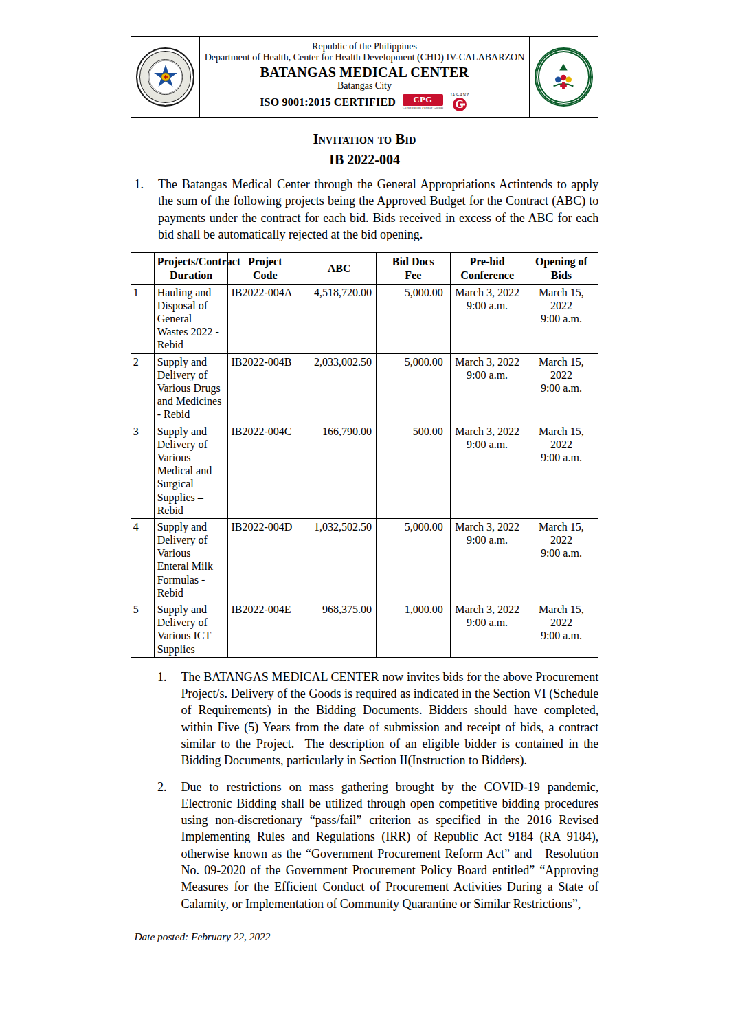Republic of the Philippines
Department of Health, Center for Health Development (CHD) IV-CALABARZON
BATANGAS MEDICAL CENTER
Batangas City
ISO 9001:2015 CERTIFIED
CPG
Certification Partner Global
JAS-ANZ
G
Invitation to Bid
IB 2022-004
The Batangas Medical Center through the General Appropriations Actintends to apply the sum of the following projects being the Approved Budget for the Contract (ABC) to payments under the contract for each bid. Bids received in excess of the ABC for each bid shall be automatically rejected at the bid opening.
| | Projects/Contract Duration | Project Code | ABC | Bid Docs Fee | Pre-bid Conference | Opening of Bids |
| --- | --- | --- | --- | --- | --- | --- |
| 1 | Hauling and Disposal of General Wastes 2022 - Rebid | IB2022-004A | 4,518,720.00 | 5,000.00 | March 3, 2022 9:00 a.m. | March 15, 2022 9:00 a.m. |
| 2 | Supply and Delivery of Various Drugs and Medicines - Rebid | IB2022-004B | 2,033,002.50 | 5,000.00 | March 3, 2022 9:00 a.m. | March 15, 2022 9:00 a.m. |
| 3 | Supply and Delivery of Various Medical and Surgical Supplies – Rebid | IB2022-004C | 166,790.00 | 500.00 | March 3, 2022 9:00 a.m. | March 15, 2022 9:00 a.m. |
| 4 | Supply and Delivery of Various Enteral Milk Formulas - Rebid | IB2022-004D | 1,032,502.50 | 5,000.00 | March 3, 2022 9:00 a.m. | March 15, 2022 9:00 a.m. |
| 5 | Supply and Delivery of Various ICT Supplies | IB2022-004E | 968,375.00 | 1,000.00 | March 3, 2022 9:00 a.m. | March 15, 2022 9:00 a.m. |
The BATANGAS MEDICAL CENTER now invites bids for the above Procurement Project/s. Delivery of the Goods is required as indicated in the Section VI (Schedule of Requirements) in the Bidding Documents. Bidders should have completed, within Five (5) Years from the date of submission and receipt of bids, a contract similar to the Project. The description of an eligible bidder is contained in the Bidding Documents, particularly in Section II(Instruction to Bidders).
Due to restrictions on mass gathering brought by the COVID-19 pandemic, Electronic Bidding shall be utilized through open competitive bidding procedures using non-discretionary “pass/fail” criterion as specified in the 2016 Revised Implementing Rules and Regulations (IRR) of Republic Act 9184 (RA 9184), otherwise known as the “Government Procurement Reform Act” and Resolution No. 09-2020 of the Government Procurement Policy Board entitled” “Approving Measures for the Efficient Conduct of Procurement Activities During a State of Calamity, or Implementation of Community Quarantine or Similar Restrictions”,
Date posted: February 22, 2022